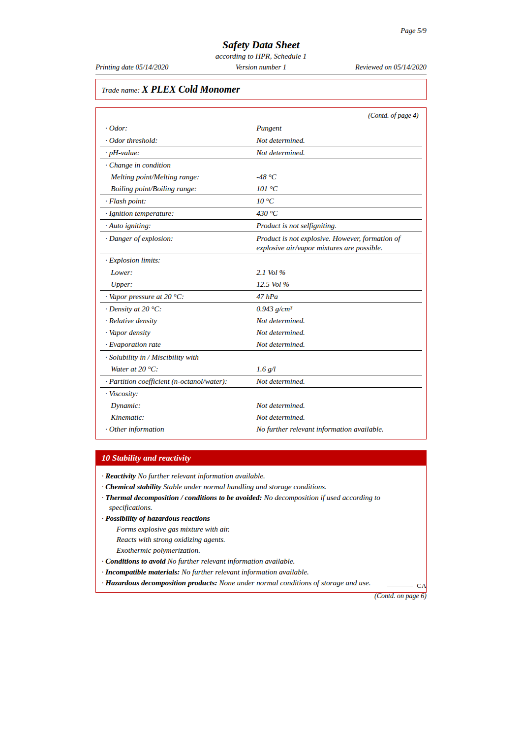Page 5/9
Safety Data Sheet
according to HPR, Schedule 1
Printing date 05/14/2020 Version number 1 Reviewed on 05/14/2020
Trade name: X PLEX Cold Monomer
(Contd. of page 4)
| · Odor: | Pungent |
| · Odor threshold: | Not determined. |
| · pH-value: | Not determined. |
| · Change in condition | |
| Melting point/Melting range: | -48 °C |
| Boiling point/Boiling range: | 101 °C |
| · Flash point: | 10 °C |
| · Ignition temperature: | 430 °C |
| · Auto igniting: | Product is not selfigniting. |
| · Danger of explosion: | Product is not explosive. However, formation of explosive air/vapor mixtures are possible. |
| · Explosion limits: | |
| Lower: | 2.1 Vol % |
| Upper: | 12.5 Vol % |
| · Vapor pressure at 20 °C: | 47 hPa |
| · Density at 20 °C: | 0.943 g/cm³ |
| · Relative density | Not determined. |
| · Vapor density | Not determined. |
| · Evaporation rate | Not determined. |
| · Solubility in / Miscibility with | |
| Water at 20 °C: | 1.6 g/l |
| · Partition coefficient (n-octanol/water): | Not determined. |
| · Viscosity: | |
| Dynamic: | Not determined. |
| Kinematic: | Not determined. |
| · Other information | No further relevant information available. |
10 Stability and reactivity
· Reactivity No further relevant information available.
· Chemical stability Stable under normal handling and storage conditions.
· Thermal decomposition / conditions to be avoided: No decomposition if used according to specifications.
· Possibility of hazardous reactions
Forms explosive gas mixture with air.
Reacts with strong oxidizing agents.
Exothermic polymerization.
· Conditions to avoid No further relevant information available.
· Incompatible materials: No further relevant information available.
· Hazardous decomposition products: None under normal conditions of storage and use.
CA
(Contd. on page 6)